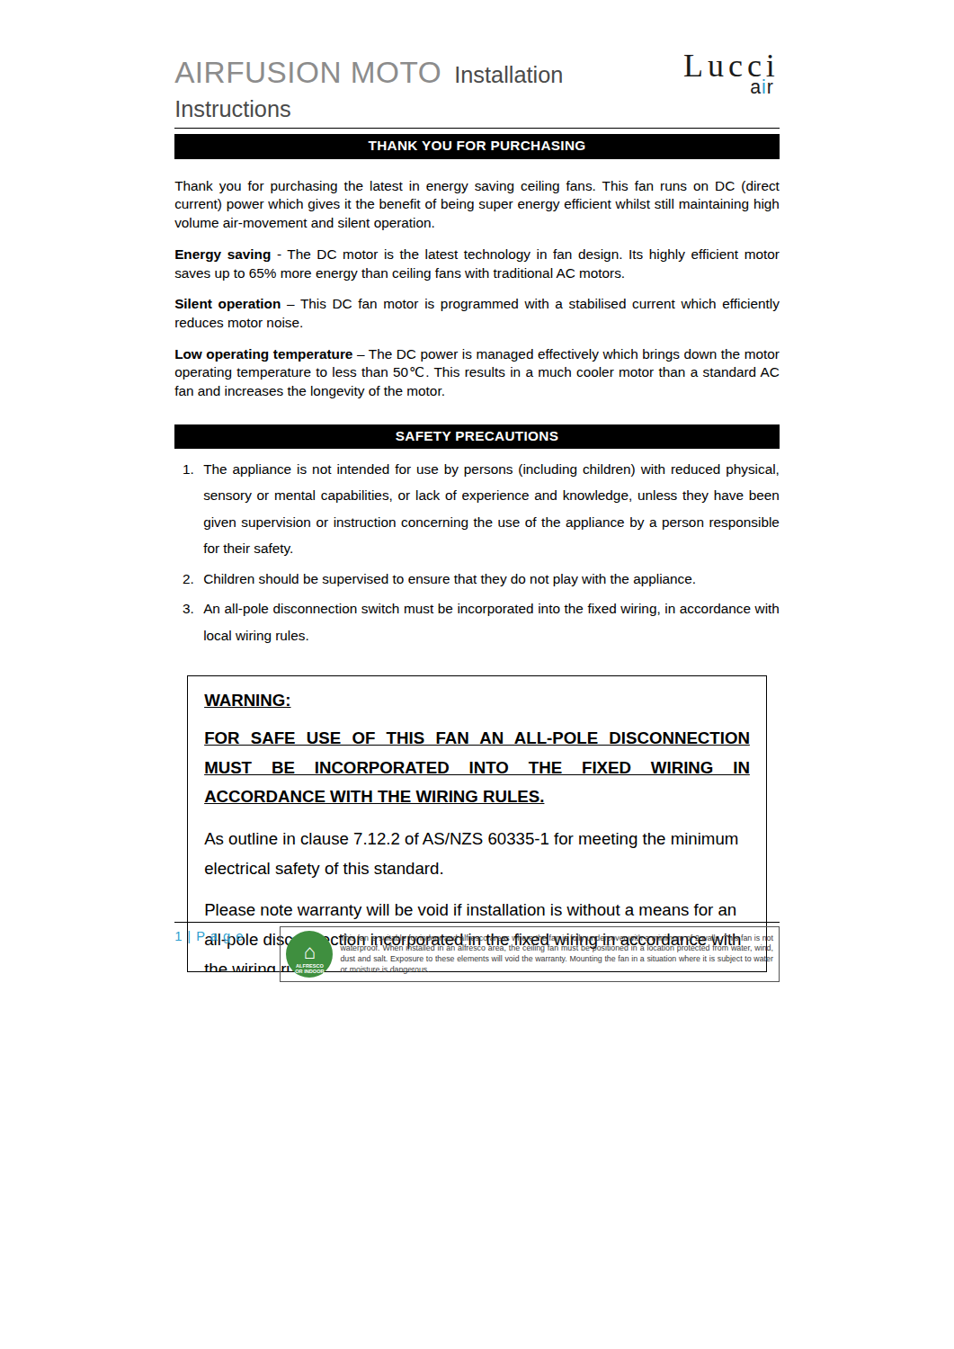AIRFUSION MOTO Installation Instructions
Lucci
air
THANK YOU FOR PURCHASING
Thank you for purchasing the latest in energy saving ceiling fans. This fan runs on DC (direct current) power which gives it the benefit of being super energy efficient whilst still maintaining high volume air-movement and silent operation.
Energy saving - The DC motor is the latest technology in fan design. Its highly efficient motor saves up to 65% more energy than ceiling fans with traditional AC motors.
Silent operation – This DC fan motor is programmed with a stabilised current which efficiently reduces motor noise.
Low operating temperature – The DC power is managed effectively which brings down the motor operating temperature to less than 50℃. This results in a much cooler motor than a standard AC fan and increases the longevity of the motor.
SAFETY PRECAUTIONS
The appliance is not intended for use by persons (including children) with reduced physical, sensory or mental capabilities, or lack of experience and knowledge, unless they have been given supervision or instruction concerning the use of the appliance by a person responsible for their safety.
Children should be supervised to ensure that they do not play with the appliance.
An all-pole disconnection switch must be incorporated into the fixed wiring, in accordance with local wiring rules.
WARNING:
FOR SAFE USE OF THIS FAN AN ALL-POLE DISCONNECTION MUST BE INCORPORATED INTO THE FIXED WIRING IN ACCORDANCE WITH THE WIRING RULES.
As outline in clause 7.12.2 of AS/NZS 60335-1 for meeting the minimum electrical safety of this standard.
Please note warranty will be void if installation is without a means for an all-pole disconnection incorporated in the fixed wiring in accordance with the wiring rules.
Example: If a fan is connected to a circuit that can be isolated via an all-
1 | P a g e
⌂
ALFRESCO
OR INDOOR
This fan is suitable for indoor and alfresco areas where the fan is fully undercover with a minimum of 2 walls. This fan is not waterproof. When installed in an alfresco area, the ceiling fan must be positioned in a location protected from water, wind, dust and salt. Exposure to these elements will void the warranty. Mounting the fan in a situation where it is subject to water or moisture is dangerous.